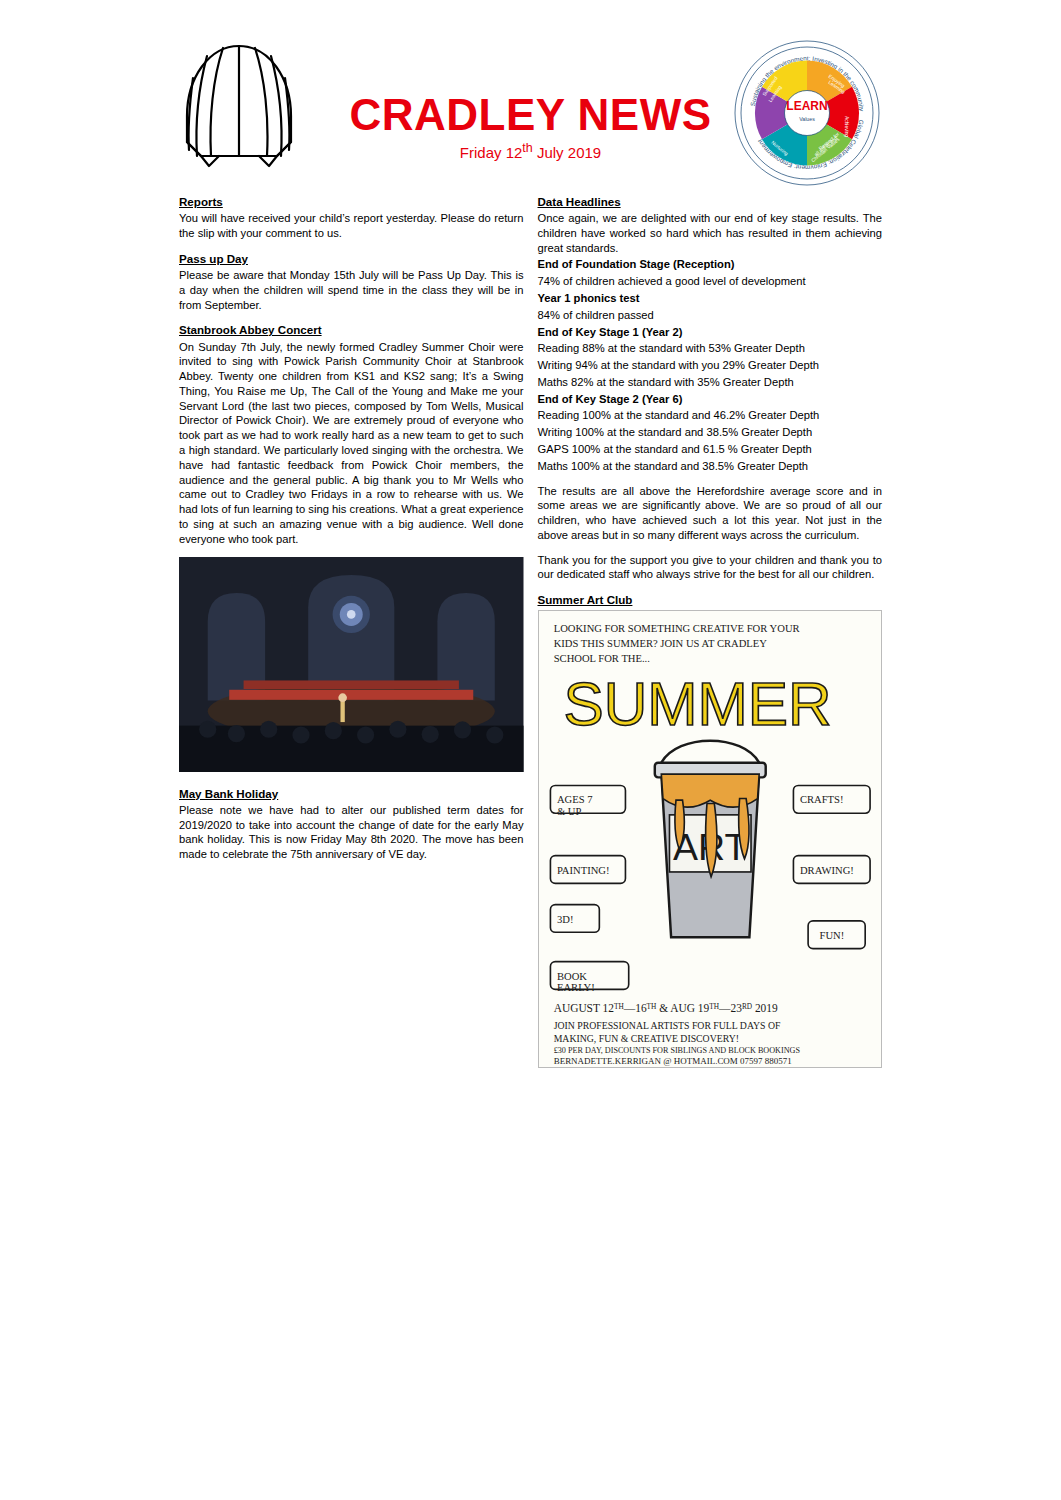CRADLEY NEWS
Friday 12th July 2019
Sustaining the environment; Investing in the community Global Celebration; Enjoyment; Empowerment LEARN Values Enjoying Learning Achieving Respect for all within and Christian Values Nurturing Supported Learning
Reports
You will have received your child’s report yesterday. Please do return the slip with your comment to us.
Pass up Day
Please be aware that Monday 15th July will be Pass Up Day. This is a day when the children will spend time in the class they will be in from September.
Stanbrook Abbey Concert
On Sunday 7th July, the newly formed Cradley Summer Choir were invited to sing with Powick Parish Community Choir at Stanbrook Abbey. Twenty one children from KS1 and KS2 sang; It’s a Swing Thing, You Raise me Up, The Call of the Young and Make me your Servant Lord (the last two pieces, composed by Tom Wells, Musical Director of Powick Choir). We are extremely proud of everyone who took part as we had to work really hard as a new team to get to such a high standard. We particularly loved singing with the orchestra. We have had fantastic feedback from Powick Choir members, the audience and the general public. A big thank you to Mr Wells who came out to Cradley two Fridays in a row to rehearse with us. We had lots of fun learning to sing his creations. What a great experience to sing at such an amazing venue with a big audience. Well done everyone who took part.
May Bank Holiday
Please note we have had to alter our published term dates for 2019/2020 to take into account the change of date for the early May bank holiday. This is now Friday May 8th 2020. The move has been made to celebrate the 75th anniversary of VE day.
Data Headlines
Once again, we are delighted with our end of key stage results. The children have worked so hard which has resulted in them achieving great standards.
End of Foundation Stage (Reception)
74% of children achieved a good level of development
Year 1 phonics test
84% of children passed
End of Key Stage 1 (Year 2)
Reading 88% at the standard with 53% Greater Depth
Writing 94% at the standard with you 29% Greater Depth
Maths 82% at the standard with 35% Greater Depth
End of Key Stage 2 (Year 6)
Reading 100% at the standard and 46.2% Greater Depth
Writing 100% at the standard and 38.5% Greater Depth
GAPS 100% at the standard and 61.5 % Greater Depth
Maths 100% at the standard and 38.5% Greater Depth
The results are all above the Herefordshire average score and in some areas we are significantly above. We are so proud of all our children, who have achieved such a lot this year. Not just in the above areas but in so many different ways across the curriculum.
Thank you for the support you give to your children and thank you to our dedicated staff who always strive for the best for all our children.
Summer Art Club
LOOKING FOR SOMETHING CREATIVE FOR YOUR KIDS THIS SUMMER? JOIN US AT CRADLEY SCHOOL FOR THE... SUMMER ART AGES 7 & UP PAINTING! 3D! BOOK EARLY! CRAFTS! DRAWING! FUN! AUGUST 12TH—16TH & AUG 19TH—23RD 2019 JOIN PROFESSIONAL ARTISTS FOR FULL DAYS OF MAKING, FUN & CREATIVE DISCOVERY! £30 PER DAY, DISCOUNTS FOR SIBLINGS AND BLOCK BOOKINGS BERNADETTE.KERRIGAN @ HOTMAIL.COM 07597 880571